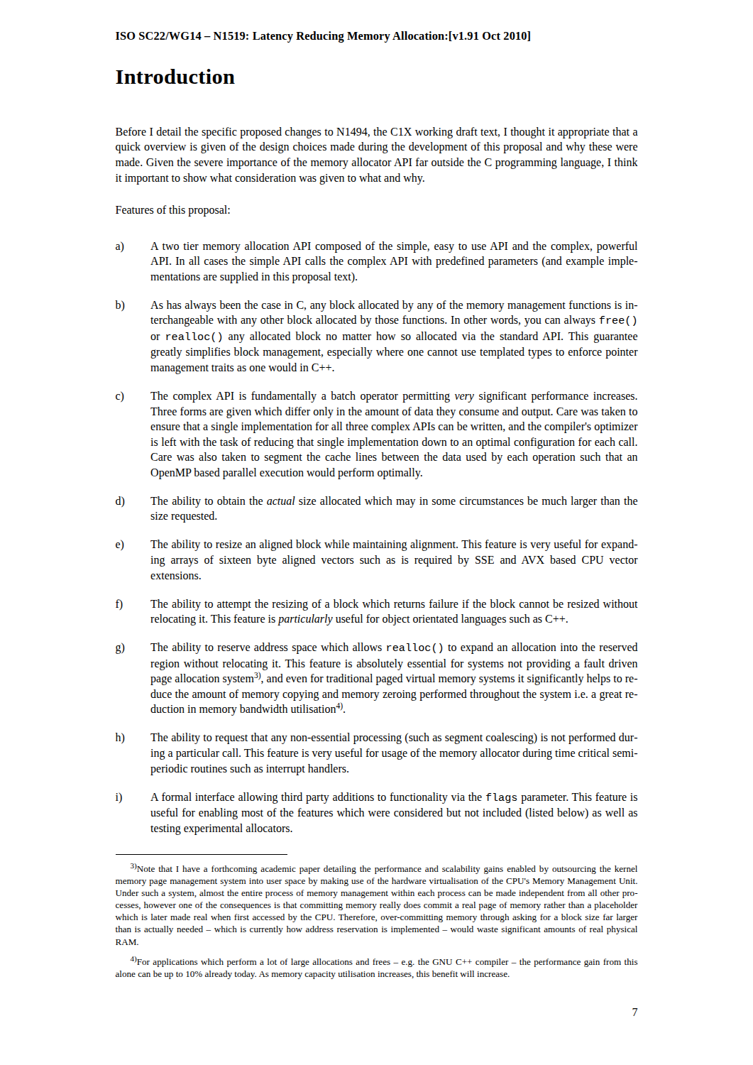ISO SC22/WG14 – N1519: Latency Reducing Memory Allocation:[v1.91 Oct 2010]
Introduction
Before I detail the specific proposed changes to N1494, the C1X working draft text, I thought it appropriate that a quick overview is given of the design choices made during the development of this proposal and why these were made. Given the severe importance of the memory allocator API far outside the C programming language, I think it important to show what consideration was given to what and why.
Features of this proposal:
A two tier memory allocation API composed of the simple, easy to use API and the complex, powerful API. In all cases the simple API calls the complex API with predefined parameters (and example implementations are supplied in this proposal text).
As has always been the case in C, any block allocated by any of the memory management functions is interchangeable with any other block allocated by those functions. In other words, you can always free() or realloc() any allocated block no matter how so allocated via the standard API. This guarantee greatly simplifies block management, especially where one cannot use templated types to enforce pointer management traits as one would in C++.
The complex API is fundamentally a batch operator permitting very significant performance increases. Three forms are given which differ only in the amount of data they consume and output. Care was taken to ensure that a single implementation for all three complex APIs can be written, and the compiler's optimizer is left with the task of reducing that single implementation down to an optimal configuration for each call. Care was also taken to segment the cache lines between the data used by each operation such that an OpenMP based parallel execution would perform optimally.
The ability to obtain the actual size allocated which may in some circumstances be much larger than the size requested.
The ability to resize an aligned block while maintaining alignment. This feature is very useful for expanding arrays of sixteen byte aligned vectors such as is required by SSE and AVX based CPU vector extensions.
The ability to attempt the resizing of a block which returns failure if the block cannot be resized without relocating it. This feature is particularly useful for object orientated languages such as C++.
The ability to reserve address space which allows realloc() to expand an allocation into the reserved region without relocating it. This feature is absolutely essential for systems not providing a fault driven page allocation system3), and even for traditional paged virtual memory systems it significantly helps to reduce the amount of memory copying and memory zeroing performed throughout the system i.e. a great reduction in memory bandwidth utilisation4).
The ability to request that any non-essential processing (such as segment coalescing) is not performed during a particular call. This feature is very useful for usage of the memory allocator during time critical semi-periodic routines such as interrupt handlers.
A formal interface allowing third party additions to functionality via the flags parameter. This feature is useful for enabling most of the features which were considered but not included (listed below) as well as testing experimental allocators.
3)Note that I have a forthcoming academic paper detailing the performance and scalability gains enabled by outsourcing the kernel memory page management system into user space by making use of the hardware virtualisation of the CPU's Memory Management Unit. Under such a system, almost the entire process of memory management within each process can be made independent from all other processes, however one of the consequences is that committing memory really does commit a real page of memory rather than a placeholder which is later made real when first accessed by the CPU. Therefore, over-committing memory through asking for a block size far larger than is actually needed – which is currently how address reservation is implemented – would waste significant amounts of real physical RAM.
4)For applications which perform a lot of large allocations and frees – e.g. the GNU C++ compiler – the performance gain from this alone can be up to 10% already today. As memory capacity utilisation increases, this benefit will increase.
7